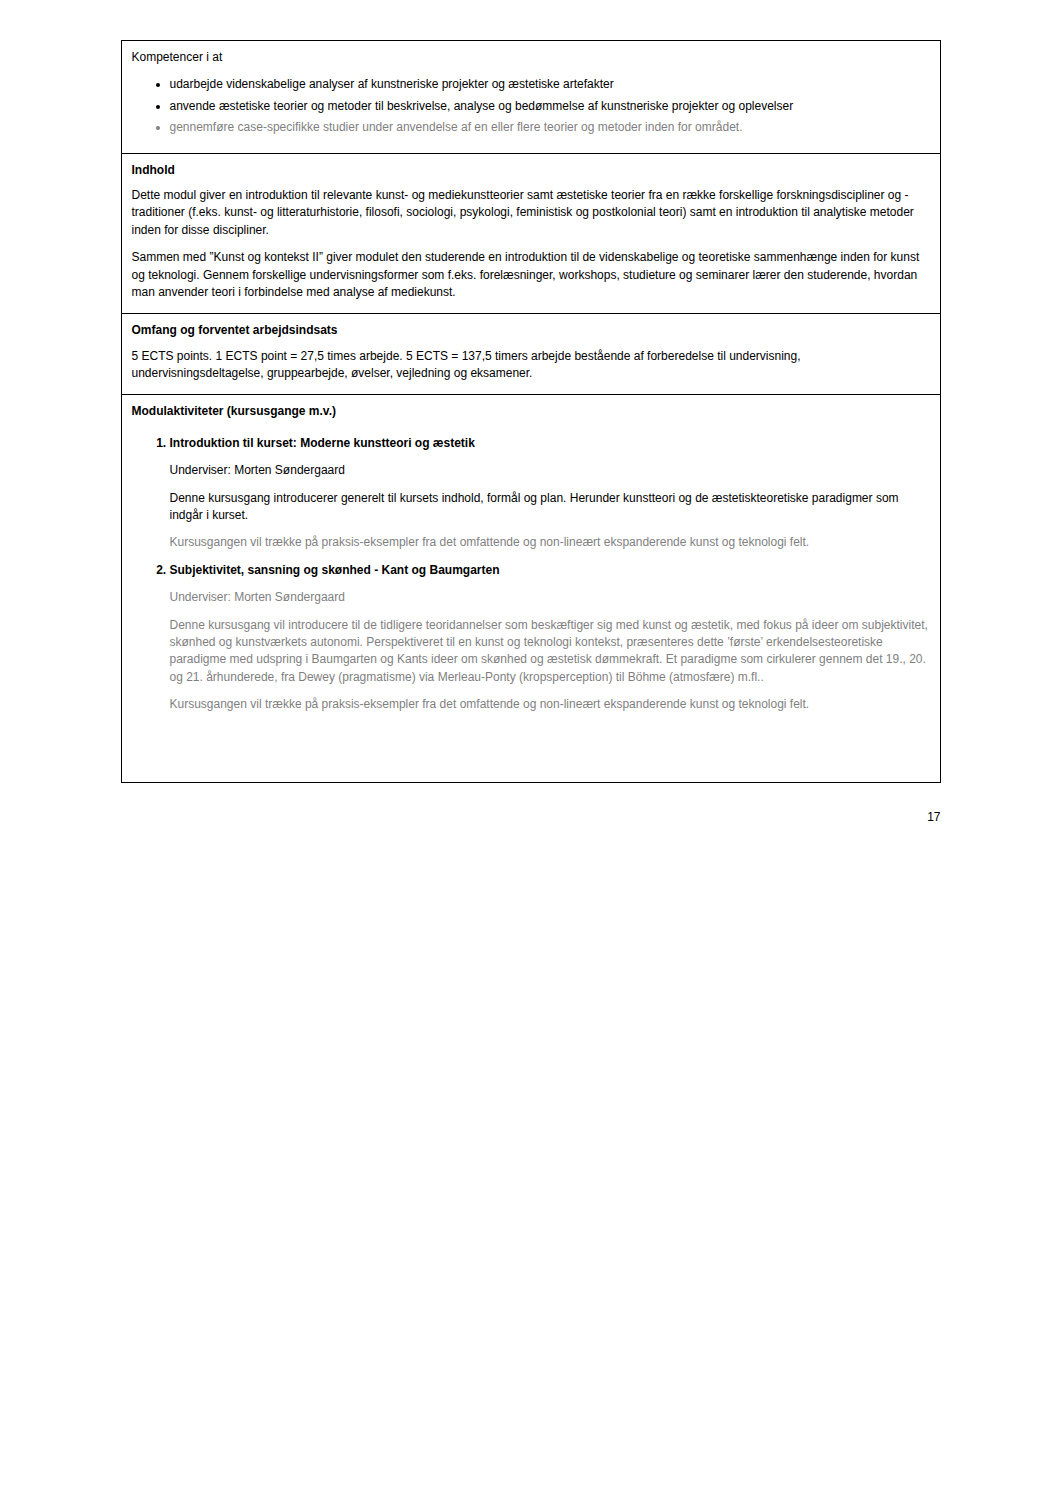| Kompetencer i at udarbejde videnskabelige analyser af kunstneriske projekter og æstetiske artefakter anvende æstetiske teorier og metoder til beskrivelse, analyse og bedømmelse af kunstneriske projekter og oplevelser gennemføre case-specifikke studier under anvendelse af en eller flere teorier og metoder inden for området. |
| Indhold Dette modul giver en introduktion til relevante kunst- og mediekunstteorier samt æstetiske teorier fra en række forskellige forskningsdiscipliner og -traditioner (f.eks. kunst- og litteraturhistorie, filosofi, sociologi, psykologi, feministisk og postkolonial teori) samt en introduktion til analytiske metoder inden for disse discipliner. Sammen med ”Kunst og kontekst II” giver modulet den studerende en introduktion til de videnskabelige og teoretiske sammenhænge inden for kunst og teknologi. Gennem forskellige undervisningsformer som f.eks. forelæsninger, workshops, studieture og seminarer lærer den studerende, hvordan man anvender teori i forbindelse med analyse af mediekunst. |
| Omfang og forventet arbejdsindsats 5 ECTS points. 1 ECTS point = 27,5 times arbejde. 5 ECTS = 137,5 timers arbejde bestående af forberedelse til undervisning, undervisningsdeltagelse, gruppearbejde, øvelser, vejledning og eksamener. |
| Modulaktiviteter (kursusgange m.v.) Introduktion til kurset: Moderne kunstteori og æstetik Underviser: Morten Søndergaard Denne kursusgang introducerer generelt til kursets indhold, formål og plan. Herunder kunstteori og de æstetiskteoretiske paradigmer som indgår i kurset. Kursusgangen vil trække på praksis-eksempler fra det omfattende og non-lineært ekspanderende kunst og teknologi felt. Subjektivitet, sansning og skønhed - Kant og Baumgarten Underviser: Morten Søndergaard Denne kursusgang vil introducere til de tidligere teoridannelser som beskæftiger sig med kunst og æstetik, med fokus på ideer om subjektivitet, skønhed og kunstværkets autonomi. Perspektiveret til en kunst og teknologi kontekst, præsenteres dette ’første’ erkendelsesteoretiske paradigme med udspring i Baumgarten og Kants ideer om skønhed og æstetisk dømmekraft. Et paradigme som cirkulerer gennem det 19., 20. og 21. århunderede, fra Dewey (pragmatisme) via Merleau-Ponty (kropsperception) til Böhme (atmosfære) m.fl.. Kursusgangen vil trække på praksis-eksempler fra det omfattende og non-lineært ekspanderende kunst og teknologi felt. |
17